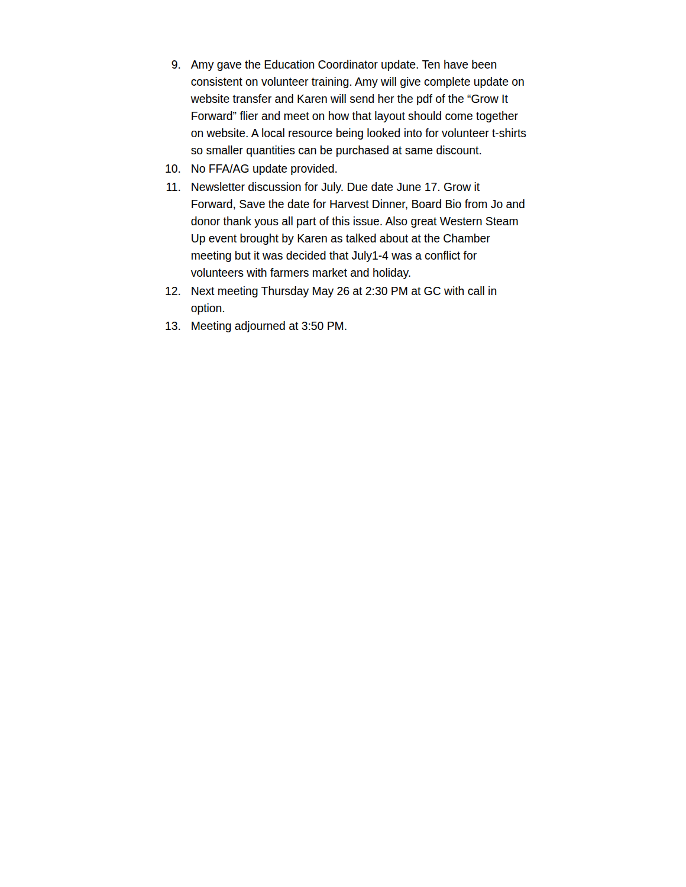Amy gave the Education Coordinator update. Ten have been consistent on volunteer training. Amy will give complete update on website transfer and Karen will send her the pdf of the “Grow It Forward” flier and meet on how that layout should come together on website. A local resource being looked into for volunteer t-shirts so smaller quantities can be purchased at same discount.
No FFA/AG update provided.
Newsletter discussion for July. Due date June 17. Grow it Forward, Save the date for Harvest Dinner, Board Bio from Jo and donor thank yous all part of this issue. Also great Western Steam Up event brought by Karen as talked about at the Chamber meeting but it was decided that July1-4 was a conflict for volunteers with farmers market and holiday.
Next meeting Thursday May 26 at 2:30 PM at GC with call in option.
Meeting adjourned at 3:50 PM.